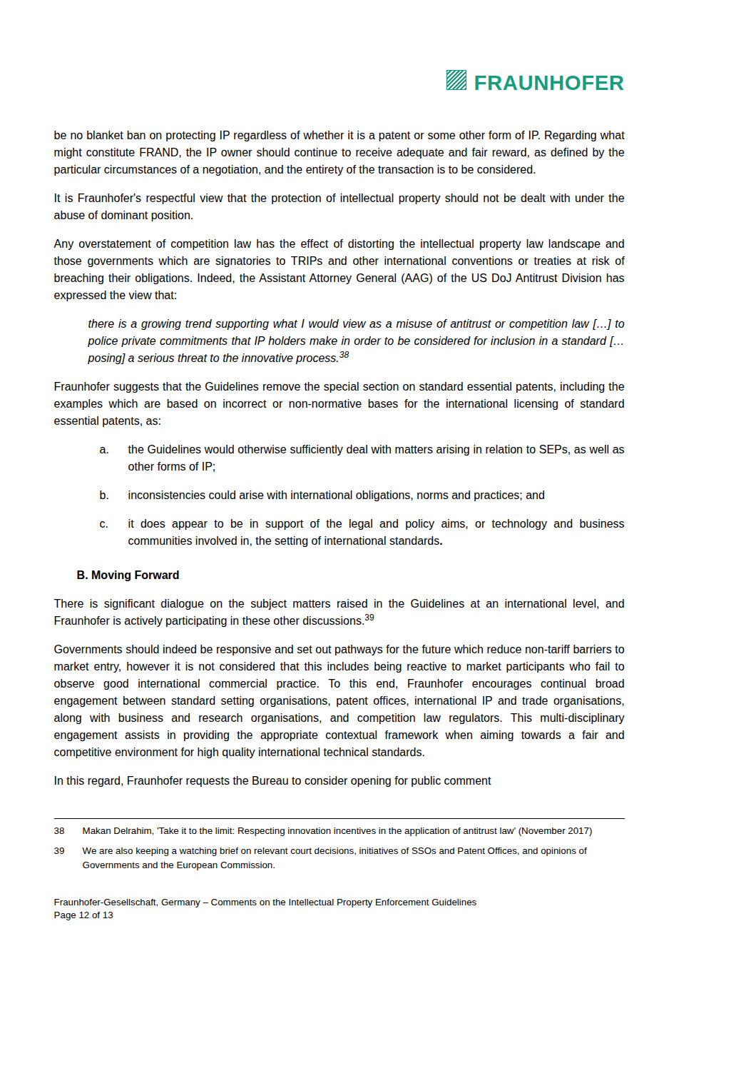FRAUNHOFER
be no blanket ban on protecting IP regardless of whether it is a patent or some other form of IP. Regarding what might constitute FRAND, the IP owner should continue to receive adequate and fair reward, as defined by the particular circumstances of a negotiation, and the entirety of the transaction is to be considered.
It is Fraunhofer's respectful view that the protection of intellectual property should not be dealt with under the abuse of dominant position.
Any overstatement of competition law has the effect of distorting the intellectual property law landscape and those governments which are signatories to TRIPs and other international conventions or treaties at risk of breaching their obligations. Indeed, the Assistant Attorney General (AAG) of the US DoJ Antitrust Division has expressed the view that:
there is a growing trend supporting what I would view as a misuse of antitrust or competition law […] to police private commitments that IP holders make in order to be considered for inclusion in a standard [… posing] a serious threat to the innovative process.38
Fraunhofer suggests that the Guidelines remove the special section on standard essential patents, including the examples which are based on incorrect or non-normative bases for the international licensing of standard essential patents, as:
a. the Guidelines would otherwise sufficiently deal with matters arising in relation to SEPs, as well as other forms of IP;
b. inconsistencies could arise with international obligations, norms and practices; and
c. it does appear to be in support of the legal and policy aims, or technology and business communities involved in, the setting of international standards.
B. Moving Forward
There is significant dialogue on the subject matters raised in the Guidelines at an international level, and Fraunhofer is actively participating in these other discussions.39
Governments should indeed be responsive and set out pathways for the future which reduce non-tariff barriers to market entry, however it is not considered that this includes being reactive to market participants who fail to observe good international commercial practice. To this end, Fraunhofer encourages continual broad engagement between standard setting organisations, patent offices, international IP and trade organisations, along with business and research organisations, and competition law regulators. This multi-disciplinary engagement assists in providing the appropriate contextual framework when aiming towards a fair and competitive environment for high quality international technical standards.
In this regard, Fraunhofer requests the Bureau to consider opening for public comment
38 Makan Delrahim, 'Take it to the limit: Respecting innovation incentives in the application of antitrust law' (November 2017)
39 We are also keeping a watching brief on relevant court decisions, initiatives of SSOs and Patent Offices, and opinions of Governments and the European Commission.
Fraunhofer-Gesellschaft, Germany – Comments on the Intellectual Property Enforcement Guidelines
Page 12 of 13